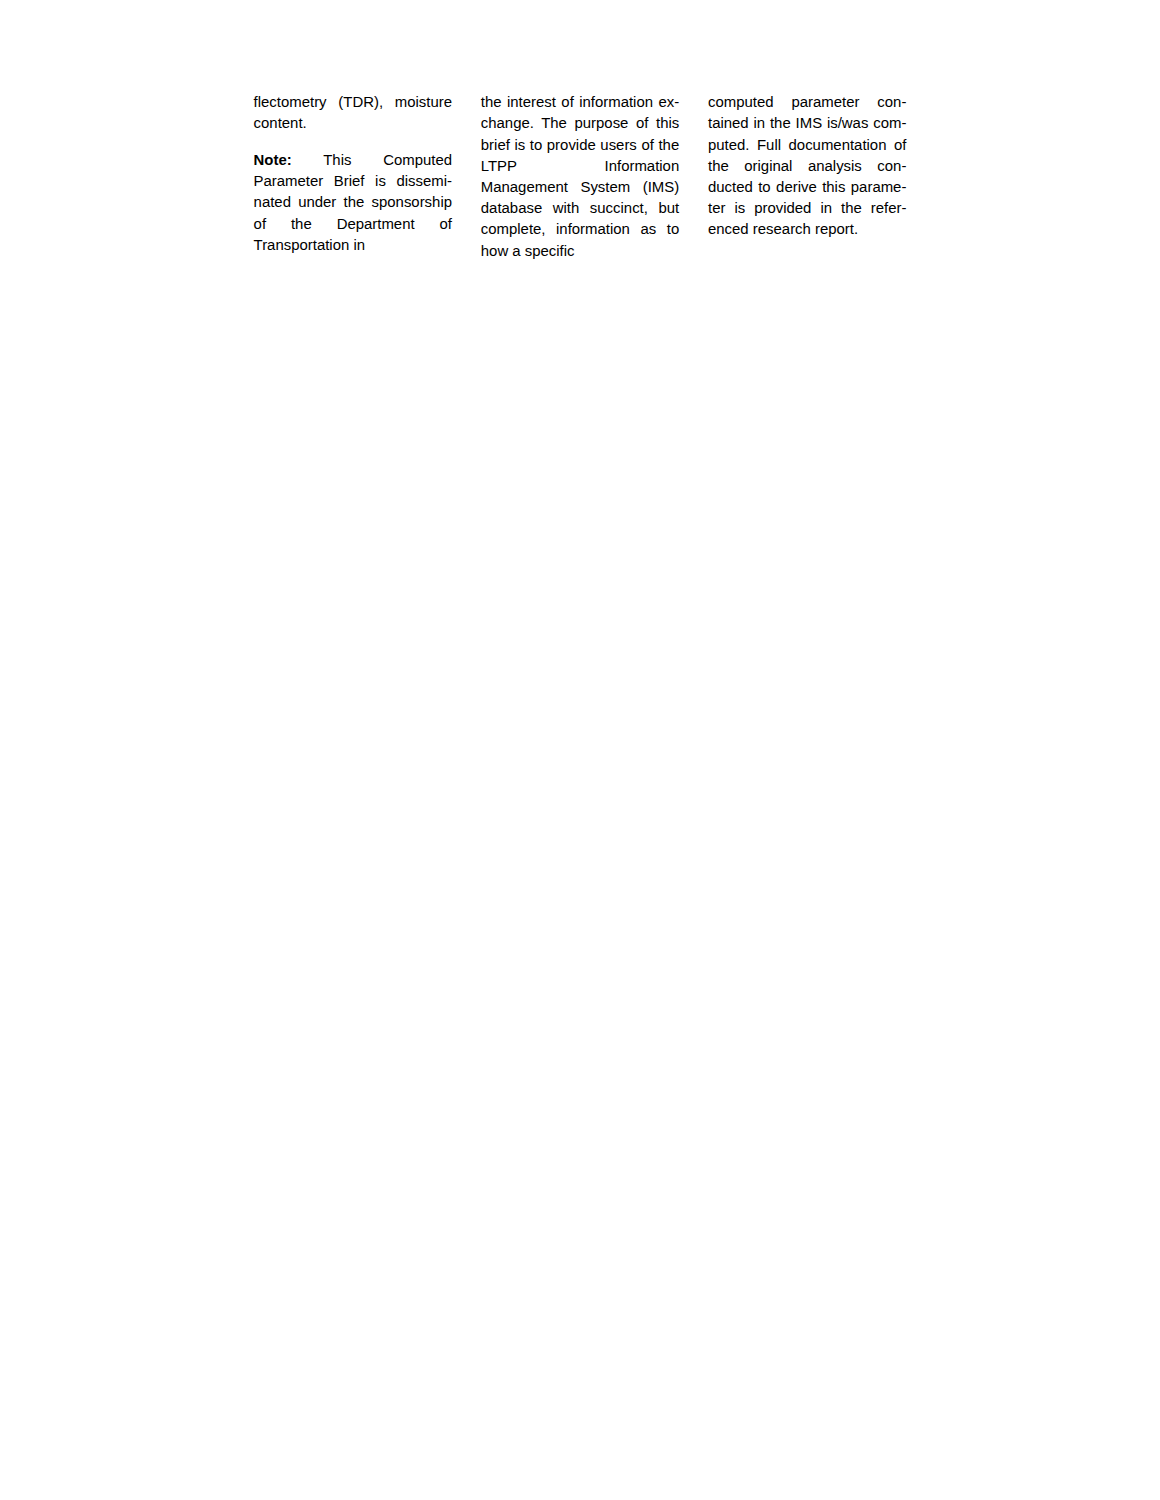flectometry (TDR), moisture content.
Note: This Computed Parameter Brief is disseminated under the sponsorship of the Department of Transportation in
the interest of information exchange. The purpose of this brief is to provide users of the LTPP Information Management System (IMS) database with succinct, but complete, information as to how a specific
computed parameter contained in the IMS is/was computed. Full documentation of the original analysis conducted to derive this parameter is provided in the referenced research report.